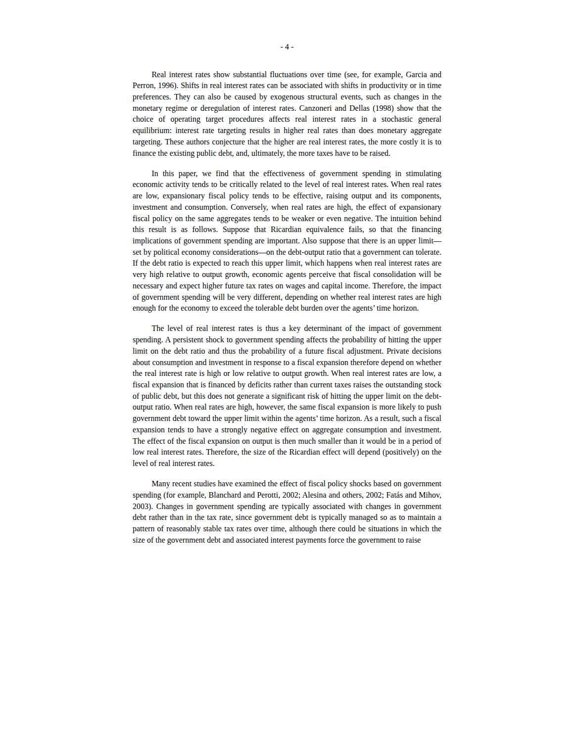- 4 -
Real interest rates show substantial fluctuations over time (see, for example, Garcia and Perron, 1996). Shifts in real interest rates can be associated with shifts in productivity or in time preferences. They can also be caused by exogenous structural events, such as changes in the monetary regime or deregulation of interest rates. Canzoneri and Dellas (1998) show that the choice of operating target procedures affects real interest rates in a stochastic general equilibrium: interest rate targeting results in higher real rates than does monetary aggregate targeting. These authors conjecture that the higher are real interest rates, the more costly it is to finance the existing public debt, and, ultimately, the more taxes have to be raised.
In this paper, we find that the effectiveness of government spending in stimulating economic activity tends to be critically related to the level of real interest rates. When real rates are low, expansionary fiscal policy tends to be effective, raising output and its components, investment and consumption. Conversely, when real rates are high, the effect of expansionary fiscal policy on the same aggregates tends to be weaker or even negative. The intuition behind this result is as follows. Suppose that Ricardian equivalence fails, so that the financing implications of government spending are important. Also suppose that there is an upper limit—set by political economy considerations—on the debt-output ratio that a government can tolerate. If the debt ratio is expected to reach this upper limit, which happens when real interest rates are very high relative to output growth, economic agents perceive that fiscal consolidation will be necessary and expect higher future tax rates on wages and capital income. Therefore, the impact of government spending will be very different, depending on whether real interest rates are high enough for the economy to exceed the tolerable debt burden over the agents’ time horizon.
The level of real interest rates is thus a key determinant of the impact of government spending. A persistent shock to government spending affects the probability of hitting the upper limit on the debt ratio and thus the probability of a future fiscal adjustment. Private decisions about consumption and investment in response to a fiscal expansion therefore depend on whether the real interest rate is high or low relative to output growth. When real interest rates are low, a fiscal expansion that is financed by deficits rather than current taxes raises the outstanding stock of public debt, but this does not generate a significant risk of hitting the upper limit on the debt-output ratio. When real rates are high, however, the same fiscal expansion is more likely to push government debt toward the upper limit within the agents’ time horizon. As a result, such a fiscal expansion tends to have a strongly negative effect on aggregate consumption and investment. The effect of the fiscal expansion on output is then much smaller than it would be in a period of low real interest rates. Therefore, the size of the Ricardian effect will depend (positively) on the level of real interest rates.
Many recent studies have examined the effect of fiscal policy shocks based on government spending (for example, Blanchard and Perotti, 2002; Alesina and others, 2002; Fatás and Mihov, 2003). Changes in government spending are typically associated with changes in government debt rather than in the tax rate, since government debt is typically managed so as to maintain a pattern of reasonably stable tax rates over time, although there could be situations in which the size of the government debt and associated interest payments force the government to raise